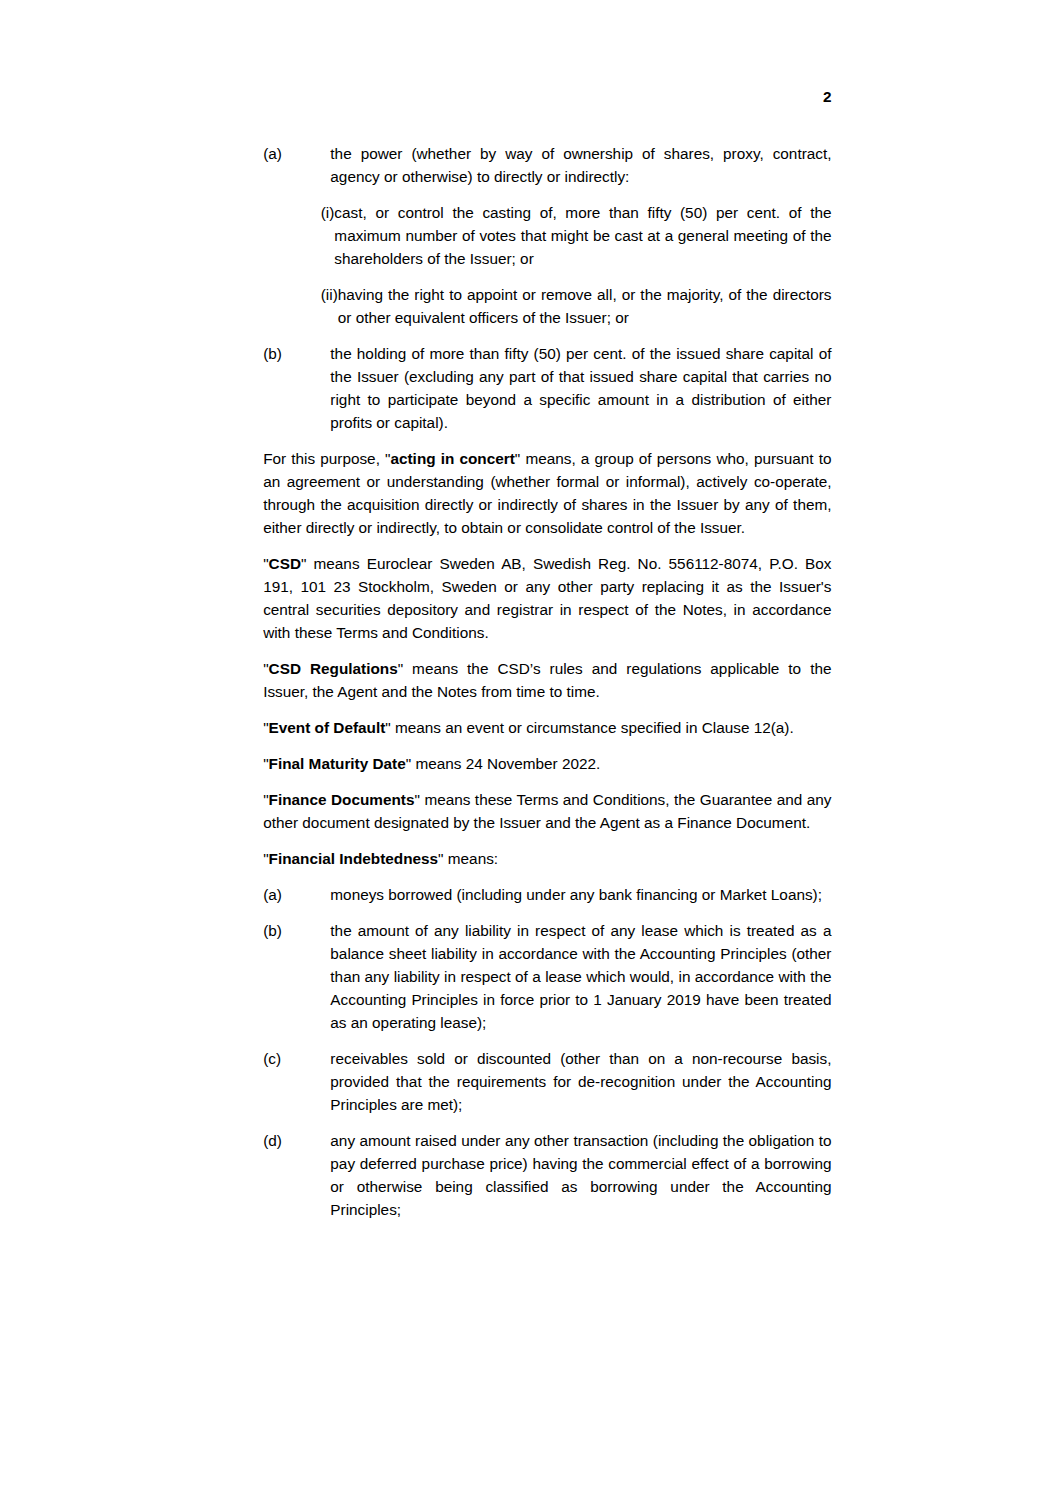2
(a)
the power (whether by way of ownership of shares, proxy, contract, agency or otherwise) to directly or indirectly:
(i)
cast, or control the casting of, more than fifty (50) per cent. of the maximum number of votes that might be cast at a general meeting of the shareholders of the Issuer; or
(ii)
having the right to appoint or remove all, or the majority, of the directors or other equivalent officers of the Issuer; or
(b)
the holding of more than fifty (50) per cent. of the issued share capital of the Issuer (excluding any part of that issued share capital that carries no right to participate beyond a specific amount in a distribution of either profits or capital).
For this purpose, "acting in concert" means, a group of persons who, pursuant to an agreement or understanding (whether formal or informal), actively co-operate, through the acquisition directly or indirectly of shares in the Issuer by any of them, either directly or indirectly, to obtain or consolidate control of the Issuer.
"CSD" means Euroclear Sweden AB, Swedish Reg. No. 556112-8074, P.O. Box 191, 101 23 Stockholm, Sweden or any other party replacing it as the Issuer's central securities depository and registrar in respect of the Notes, in accordance with these Terms and Conditions.
"CSD Regulations" means the CSD’s rules and regulations applicable to the Issuer, the Agent and the Notes from time to time.
"Event of Default" means an event or circumstance specified in Clause 12(a).
"Final Maturity Date" means 24 November 2022.
"Finance Documents" means these Terms and Conditions, the Guarantee and any other document designated by the Issuer and the Agent as a Finance Document.
"Financial Indebtedness" means:
(a)
moneys borrowed (including under any bank financing or Market Loans);
(b)
the amount of any liability in respect of any lease which is treated as a balance sheet liability in accordance with the Accounting Principles (other than any liability in respect of a lease which would, in accordance with the Accounting Principles in force prior to 1 January 2019 have been treated as an operating lease);
(c)
receivables sold or discounted (other than on a non-recourse basis, provided that the requirements for de-recognition under the Accounting Principles are met);
(d)
any amount raised under any other transaction (including the obligation to pay deferred purchase price) having the commercial effect of a borrowing or otherwise being classified as borrowing under the Accounting Principles;